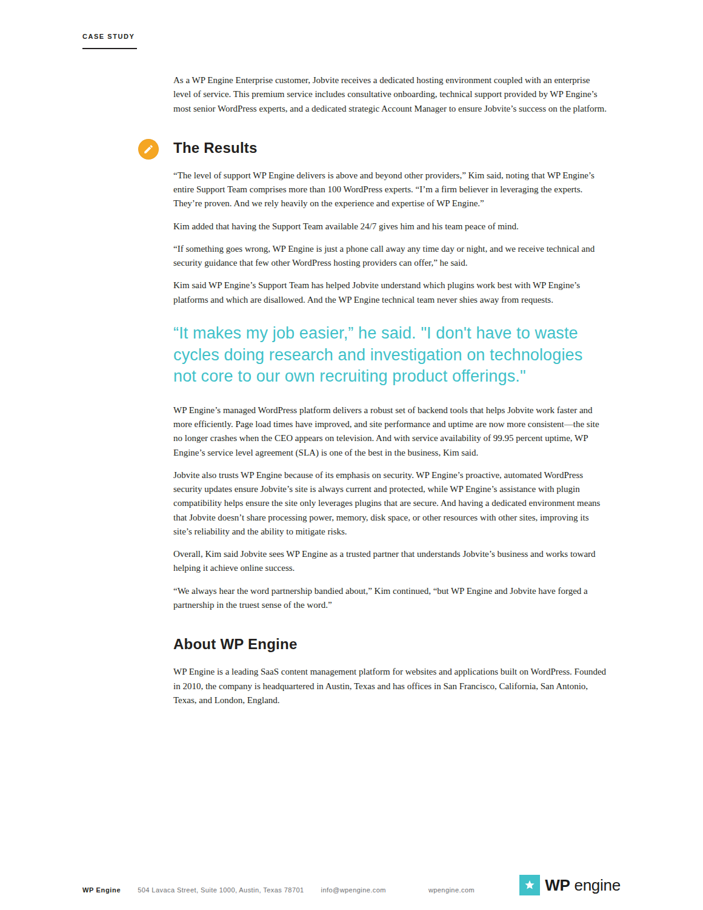Case Study
As a WP Engine Enterprise customer, Jobvite receives a dedicated hosting environment coupled with an enterprise level of service. This premium service includes consultative onboarding, technical support provided by WP Engine’s most senior WordPress experts, and a dedicated strategic Account Manager to ensure Jobvite’s success on the platform.
The Results
“The level of support WP Engine delivers is above and beyond other providers,” Kim said, noting that WP Engine’s entire Support Team comprises more than 100 WordPress experts. “I’m a firm believer in leveraging the experts. They’re proven. And we rely heavily on the experience and expertise of WP Engine.”
Kim added that having the Support Team available 24/7 gives him and his team peace of mind.
“If something goes wrong, WP Engine is just a phone call away any time day or night, and we receive technical and security guidance that few other WordPress hosting providers can offer,” he said.
Kim said WP Engine’s Support Team has helped Jobvite understand which plugins work best with WP Engine’s platforms and which are disallowed. And the WP Engine technical team never shies away from requests.
“It makes my job easier,” he said. "I don't have to waste cycles doing research and investigation on technologies not core to our own recruiting product offerings."
WP Engine’s managed WordPress platform delivers a robust set of backend tools that helps Jobvite work faster and more efficiently. Page load times have improved, and site performance and uptime are now more consistent—the site no longer crashes when the CEO appears on television. And with service availability of 99.95 percent uptime, WP Engine’s service level agreement (SLA) is one of the best in the business, Kim said.
Jobvite also trusts WP Engine because of its emphasis on security. WP Engine’s proactive, automated WordPress security updates ensure Jobvite’s site is always current and protected, while WP Engine’s assistance with plugin compatibility helps ensure the site only leverages plugins that are secure. And having a dedicated environment means that Jobvite doesn’t share processing power, memory, disk space, or other resources with other sites, improving its site’s reliability and the ability to mitigate risks.
Overall, Kim said Jobvite sees WP Engine as a trusted partner that understands Jobvite’s business and works toward helping it achieve online success.
“We always hear the word partnership bandied about,” Kim continued, “but WP Engine and Jobvite have forged a partnership in the truest sense of the word.”
About WP Engine
WP Engine is a leading SaaS content management platform for websites and applications built on WordPress. Founded in 2010, the company is headquartered in Austin, Texas and has offices in San Francisco, California, San Antonio, Texas, and London, England.
WP Engine 504 Lavaca Street, Suite 1000, Austin, Texas 78701 info@wpengine.com wpengine.com
WP engine